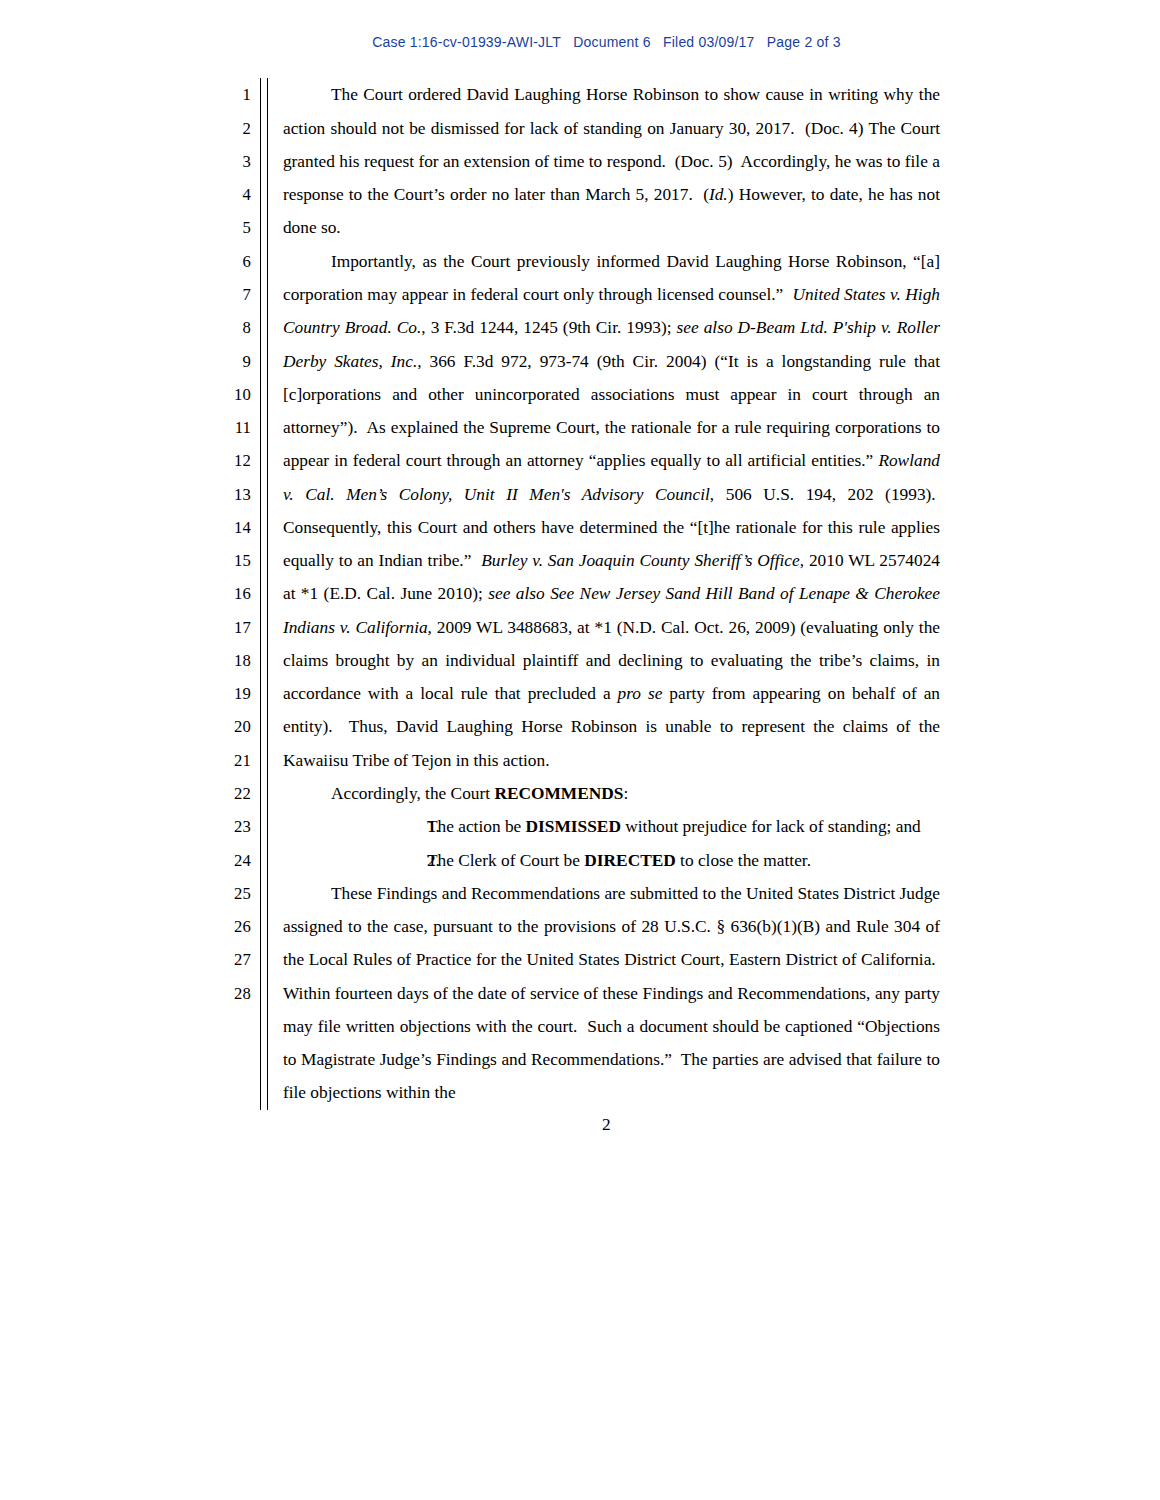Case 1:16-cv-01939-AWI-JLT Document 6 Filed 03/09/17 Page 2 of 3
1
2
3
4
5
6
7
8
9
10
11
12
13
14
15
16
17
18
19
20
21
22
23
24
25
26
27
28
The Court ordered David Laughing Horse Robinson to show cause in writing why the action should not be dismissed for lack of standing on January 30, 2017. (Doc. 4) The Court granted his request for an extension of time to respond. (Doc. 5) Accordingly, he was to file a response to the Court’s order no later than March 5, 2017. (Id.) However, to date, he has not done so.
Importantly, as the Court previously informed David Laughing Horse Robinson, “[a] corporation may appear in federal court only through licensed counsel.” United States v. High Country Broad. Co., 3 F.3d 1244, 1245 (9th Cir. 1993); see also D-Beam Ltd. P'ship v. Roller Derby Skates, Inc., 366 F.3d 972, 973-74 (9th Cir. 2004) (“It is a longstanding rule that [c]orporations and other unincorporated associations must appear in court through an attorney”). As explained the Supreme Court, the rationale for a rule requiring corporations to appear in federal court through an attorney “applies equally to all artificial entities.” Rowland v. Cal. Men’s Colony, Unit II Men's Advisory Council, 506 U.S. 194, 202 (1993). Consequently, this Court and others have determined the “[t]he rationale for this rule applies equally to an Indian tribe.” Burley v. San Joaquin County Sheriff’s Office, 2010 WL 2574024 at *1 (E.D. Cal. June 2010); see also See New Jersey Sand Hill Band of Lenape & Cherokee Indians v. California, 2009 WL 3488683, at *1 (N.D. Cal. Oct. 26, 2009) (evaluating only the claims brought by an individual plaintiff and declining to evaluating the tribe’s claims, in accordance with a local rule that precluded a pro se party from appearing on behalf of an entity). Thus, David Laughing Horse Robinson is unable to represent the claims of the Kawaiisu Tribe of Tejon in this action.
Accordingly, the Court RECOMMENDS:
1. The action be DISMISSED without prejudice for lack of standing; and
2. The Clerk of Court be DIRECTED to close the matter.
These Findings and Recommendations are submitted to the United States District Judge assigned to the case, pursuant to the provisions of 28 U.S.C. § 636(b)(1)(B) and Rule 304 of the Local Rules of Practice for the United States District Court, Eastern District of California. Within fourteen days of the date of service of these Findings and Recommendations, any party may file written objections with the court. Such a document should be captioned “Objections to Magistrate Judge’s Findings and Recommendations.” The parties are advised that failure to file objections within the
2